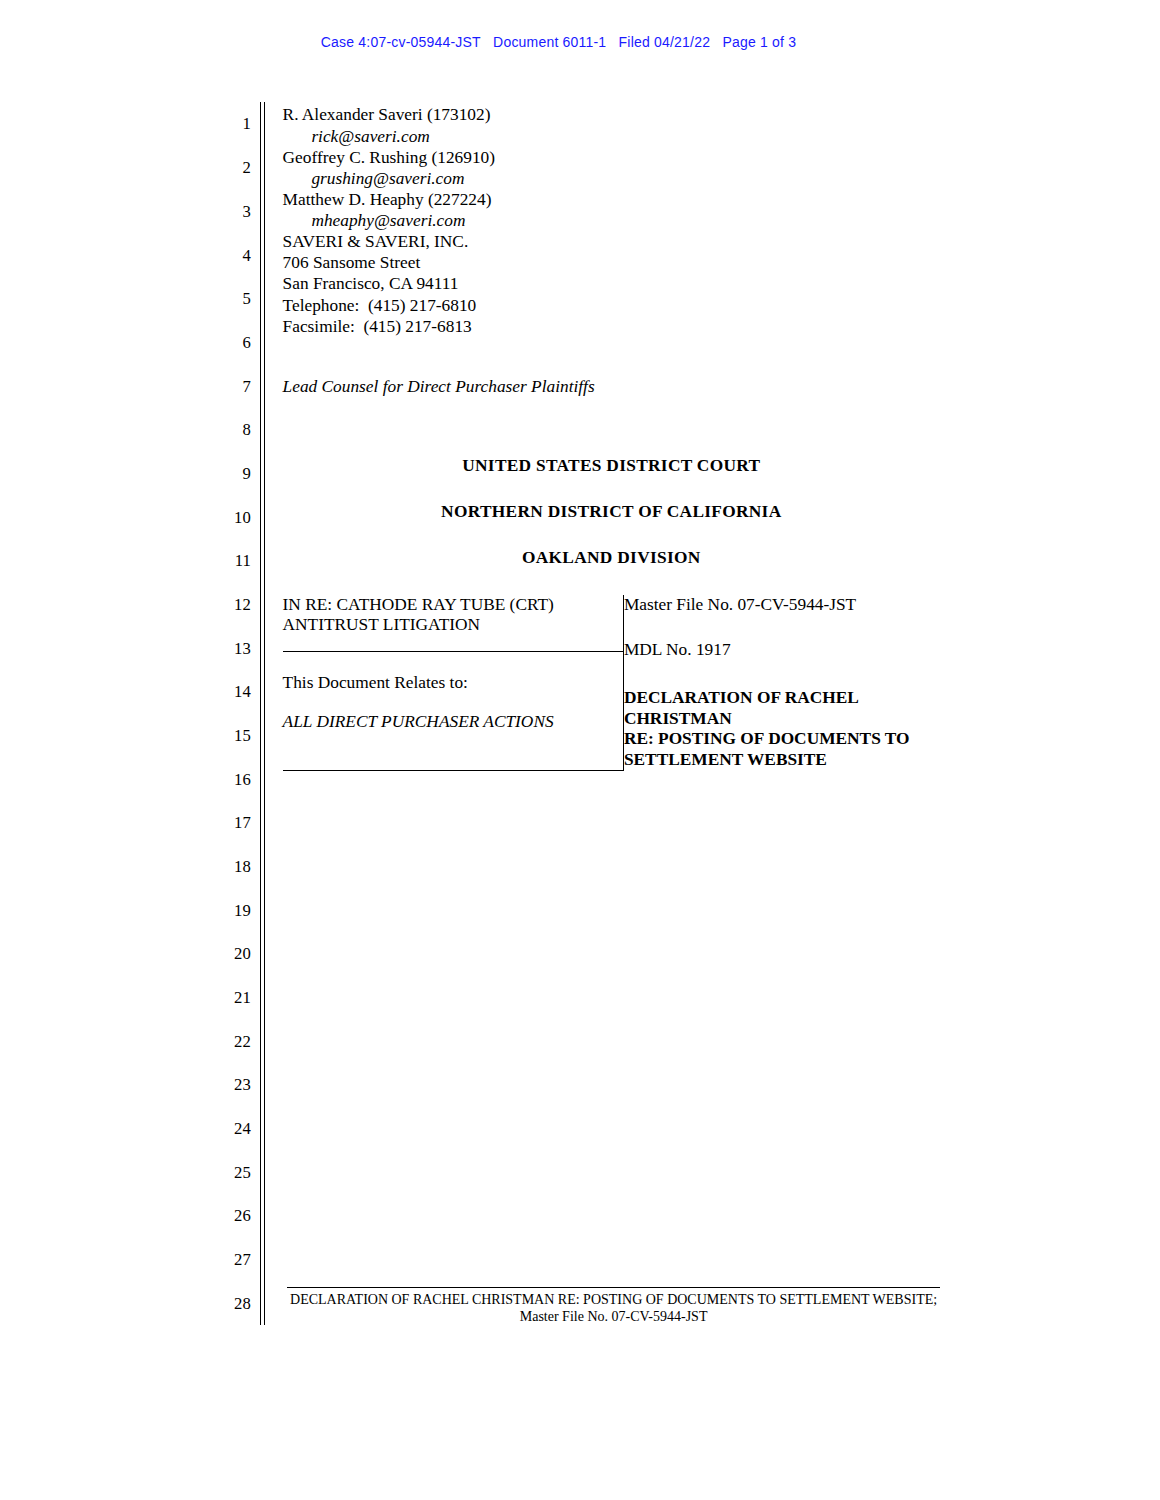Case 4:07-cv-05944-JST Document 6011-1 Filed 04/21/22 Page 1 of 3
1
2
3
4
5
6
7
8
9
10
11
12
13
14
15
16
17
18
19
20
21
22
23
24
25
26
27
28
R. Alexander Saveri (173102) rick@saveri.com Geoffrey C. Rushing (126910) grushing@saveri.com Matthew D. Heaphy (227224) mheaphy@saveri.com SAVERI & SAVERI, INC.
706 Sansome Street
San Francisco, CA 94111
Telephone: (415) 217-6810
Facsimile: (415) 217-6813
Lead Counsel for Direct Purchaser Plaintiffs
UNITED STATES DISTRICT COURT
NORTHERN DISTRICT OF CALIFORNIA
OAKLAND DIVISION
| IN RE: CATHODE RAY TUBE (CRT) ANTITRUST LITIGATION This Document Relates to: ALL DIRECT PURCHASER ACTIONS | Master File No. 07-CV-5944-JST MDL No. 1917 DECLARATION OF RACHEL CHRISTMAN RE: POSTING OF DOCUMENTS TO SETTLEMENT WEBSITE |
DECLARATION OF RACHEL CHRISTMAN RE: POSTING OF DOCUMENTS TO SETTLEMENT WEBSITE;
Master File No. 07-CV-5944-JST